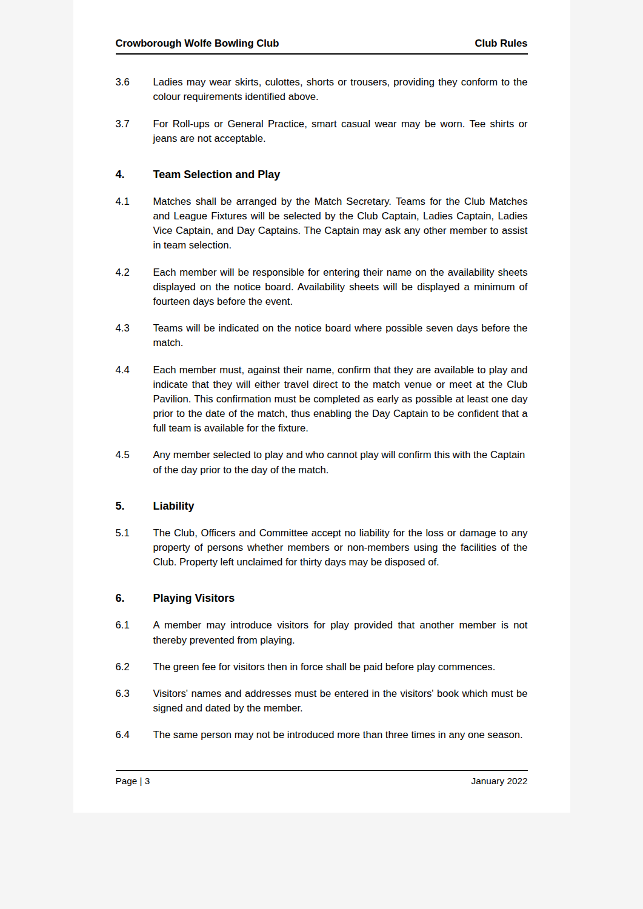Crowborough Wolfe Bowling Club Club Rules
3.6 Ladies may wear skirts, culottes, shorts or trousers, providing they conform to the colour requirements identified above.
3.7 For Roll-ups or General Practice, smart casual wear may be worn. Tee shirts or jeans are not acceptable.
4. Team Selection and Play
4.1 Matches shall be arranged by the Match Secretary. Teams for the Club Matches and League Fixtures will be selected by the Club Captain, Ladies Captain, Ladies Vice Captain, and Day Captains. The Captain may ask any other member to assist in team selection.
4.2 Each member will be responsible for entering their name on the availability sheets displayed on the notice board. Availability sheets will be displayed a minimum of fourteen days before the event.
4.3 Teams will be indicated on the notice board where possible seven days before the match.
4.4 Each member must, against their name, confirm that they are available to play and indicate that they will either travel direct to the match venue or meet at the Club Pavilion. This confirmation must be completed as early as possible at least one day prior to the date of the match, thus enabling the Day Captain to be confident that a full team is available for the fixture.
4.5 Any member selected to play and who cannot play will confirm this with the Captainof the day prior to the day of the match.
5. Liability
5.1 The Club, Officers and Committee accept no liability for the loss or damage to any property of persons whether members or non-members using the facilities of the Club. Property left unclaimed for thirty days may be disposed of.
6. Playing Visitors
6.1 A member may introduce visitors for play provided that another member is not thereby prevented from playing.
6.2 The green fee for visitors then in force shall be paid before play commences.
6.3 Visitors' names and addresses must be entered in the visitors' book which must be signed and dated by the member.
6.4 The same person may not be introduced more than three times in any one season.
Page | 3 January 2022